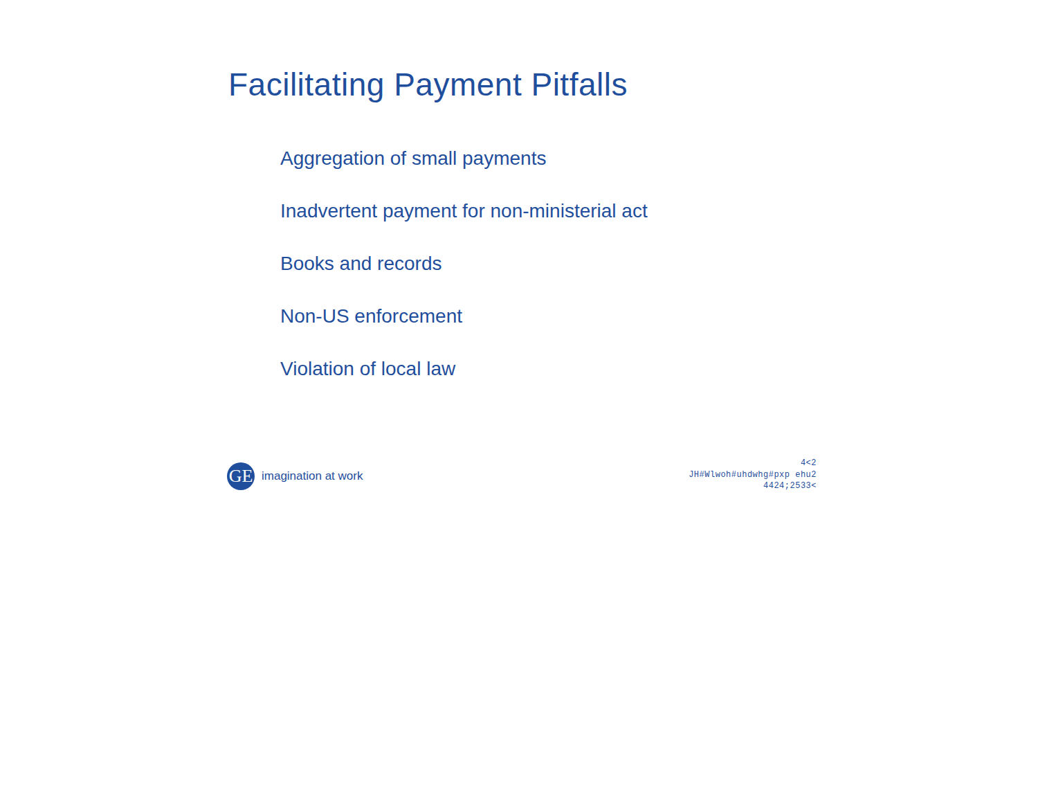Facilitating Payment Pitfalls
Aggregation of small payments
Inadvertent payment for non-ministerial act
Books and records
Non-US enforcement
Violation of local law
GE
imagination at work
4<2
JH#Wlwoh#uhdwhg#pxp ehu2
4424;2533<